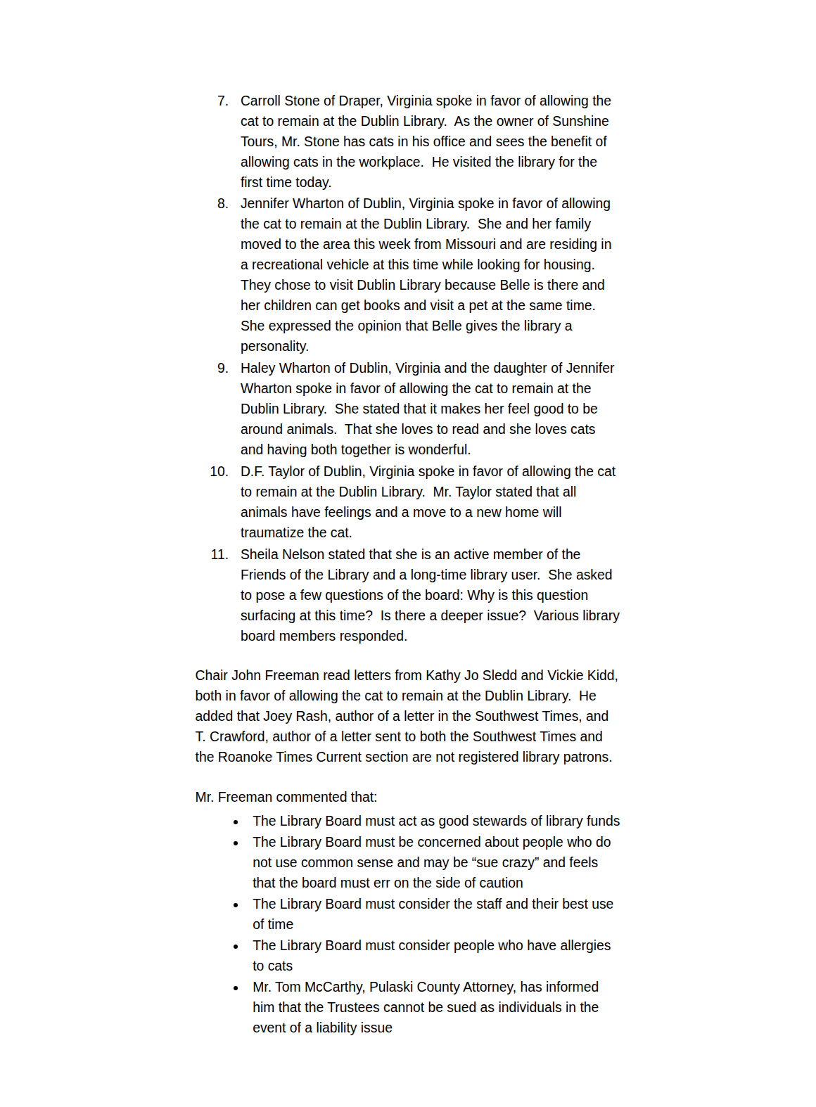Carroll Stone of Draper, Virginia spoke in favor of allowing the cat to remain at the Dublin Library. As the owner of Sunshine Tours, Mr. Stone has cats in his office and sees the benefit of allowing cats in the workplace. He visited the library for the first time today.
Jennifer Wharton of Dublin, Virginia spoke in favor of allowing the cat to remain at the Dublin Library. She and her family moved to the area this week from Missouri and are residing in a recreational vehicle at this time while looking for housing. They chose to visit Dublin Library because Belle is there and her children can get books and visit a pet at the same time. She expressed the opinion that Belle gives the library a personality.
Haley Wharton of Dublin, Virginia and the daughter of Jennifer Wharton spoke in favor of allowing the cat to remain at the Dublin Library. She stated that it makes her feel good to be around animals. That she loves to read and she loves cats and having both together is wonderful.
D.F. Taylor of Dublin, Virginia spoke in favor of allowing the cat to remain at the Dublin Library. Mr. Taylor stated that all animals have feelings and a move to a new home will traumatize the cat.
Sheila Nelson stated that she is an active member of the Friends of the Library and a long-time library user. She asked to pose a few questions of the board: Why is this question surfacing at this time? Is there a deeper issue? Various library board members responded.
Chair John Freeman read letters from Kathy Jo Sledd and Vickie Kidd, both in favor of allowing the cat to remain at the Dublin Library. He added that Joey Rash, author of a letter in the Southwest Times, and T. Crawford, author of a letter sent to both the Southwest Times and the Roanoke Times Current section are not registered library patrons.
Mr. Freeman commented that:
The Library Board must act as good stewards of library funds
The Library Board must be concerned about people who do not use common sense and may be “sue crazy” and feels that the board must err on the side of caution
The Library Board must consider the staff and their best use of time
The Library Board must consider people who have allergies to cats
Mr. Tom McCarthy, Pulaski County Attorney, has informed him that the Trustees cannot be sued as individuals in the event of a liability issue